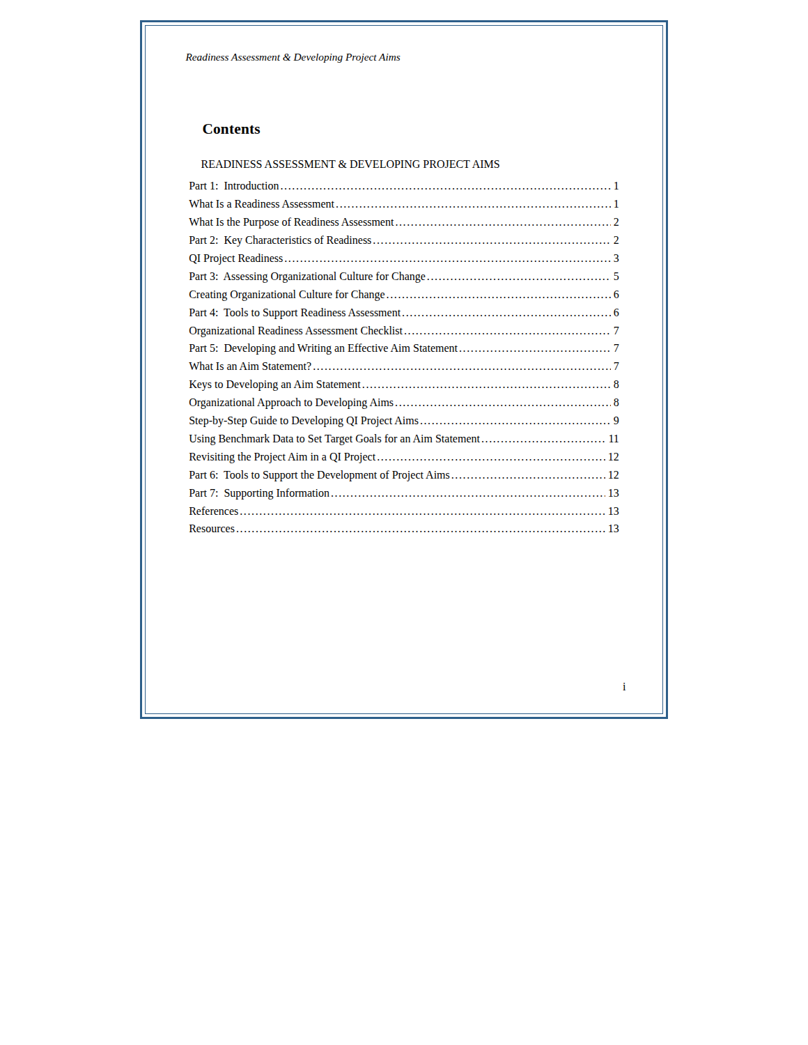Readiness Assessment & Developing Project Aims
Contents
READINESS ASSESSMENT & DEVELOPING PROJECT AIMS
Part 1: Introduction .................................................................................................................. 1
What Is a Readiness Assessment .......................................................................................... 1
What Is the Purpose of Readiness Assessment ..................................................................... 2
Part 2: Key Characteristics of Readiness ................................................................................ 2
QI Project Readiness ............................................................................................................ 3
Part 3: Assessing Organizational Culture for Change ............................................................ 5
Creating Organizational Culture for Change ........................................................................ 6
Part 4: Tools to Support Readiness Assessment ..................................................................... 6
Organizational Readiness Assessment Checklist .................................................................... 7
Part 5: Developing and Writing an Effective Aim Statement ................................................... 7
What Is an Aim Statement? ................................................................................................. 7
Keys to Developing an Aim Statement ................................................................................ 8
Organizational Approach to Developing Aims ..................................................................... 8
Step-by-Step Guide to Developing QI Project Aims ............................................................. 9
Using Benchmark Data to Set Target Goals for an Aim Statement ..................................... 11
Revisiting the Project Aim in a QI Project ........................................................................... 12
Part 6: Tools to Support the Development of Project Aims ................................................... 12
Part 7: Supporting Information ............................................................................................. 13
References .............................................................................................................................. 13
Resources ................................................................................................................................ 13
i